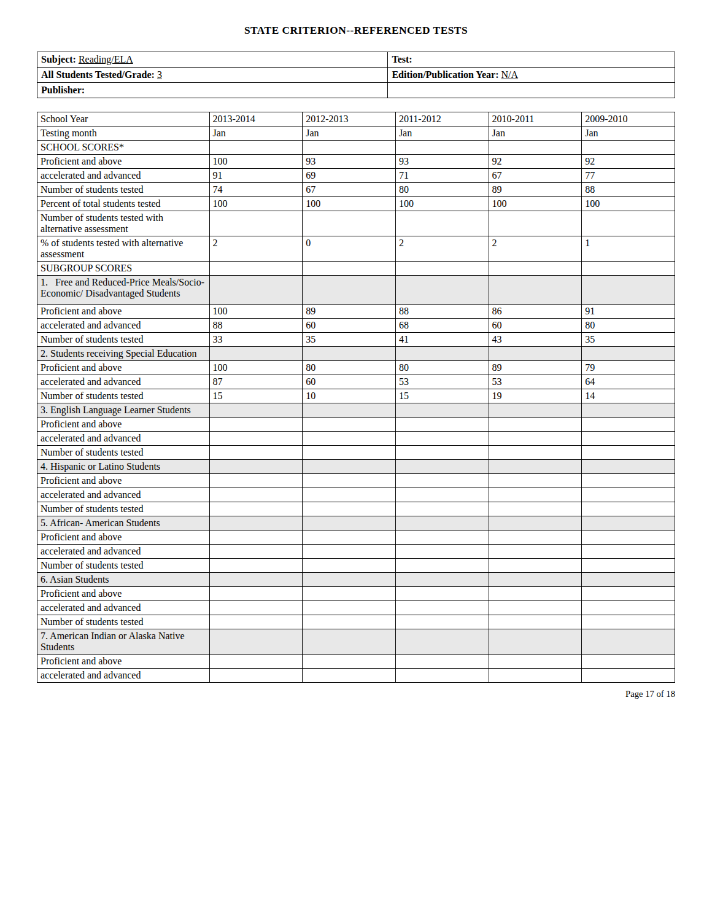STATE CRITERION--REFERENCED TESTS
| Subject: Reading/ELA | Test: |
| All Students Tested/Grade: 3 | Edition/Publication Year: N/A |
| Publisher: | |
| School Year | 2013-2014 | 2012-2013 | 2011-2012 | 2010-2011 | 2009-2010 |
| Testing month | Jan | Jan | Jan | Jan | Jan |
| SCHOOL SCORES* | | | | | |
| Proficient and above | 100 | 93 | 93 | 92 | 92 |
| accelerated and advanced | 91 | 69 | 71 | 67 | 77 |
| Number of students tested | 74 | 67 | 80 | 89 | 88 |
| Percent of total students tested | 100 | 100 | 100 | 100 | 100 |
| Number of students tested with alternative assessment | | | | | |
| % of students tested with alternative assessment | 2 | 0 | 2 | 2 | 1 |
| SUBGROUP SCORES | | | | | |
| 1. Free and Reduced-Price Meals/Socio-Economic/ Disadvantaged Students | | | | | |
| Proficient and above | 100 | 89 | 88 | 86 | 91 |
| accelerated and advanced | 88 | 60 | 68 | 60 | 80 |
| Number of students tested | 33 | 35 | 41 | 43 | 35 |
| 2. Students receiving Special Education | | | | | |
| Proficient and above | 100 | 80 | 80 | 89 | 79 |
| accelerated and advanced | 87 | 60 | 53 | 53 | 64 |
| Number of students tested | 15 | 10 | 15 | 19 | 14 |
| 3. English Language Learner Students | | | | | |
| Proficient and above | | | | | |
| accelerated and advanced | | | | | |
| Number of students tested | | | | | |
| 4. Hispanic or Latino Students | | | | | |
| Proficient and above | | | | | |
| accelerated and advanced | | | | | |
| Number of students tested | | | | | |
| 5. African- American Students | | | | | |
| Proficient and above | | | | | |
| accelerated and advanced | | | | | |
| Number of students tested | | | | | |
| 6. Asian Students | | | | | |
| Proficient and above | | | | | |
| accelerated and advanced | | | | | |
| Number of students tested | | | | | |
| 7. American Indian or Alaska Native Students | | | | | |
| Proficient and above | | | | | |
| accelerated and advanced | | | | | |
Page 17 of 18